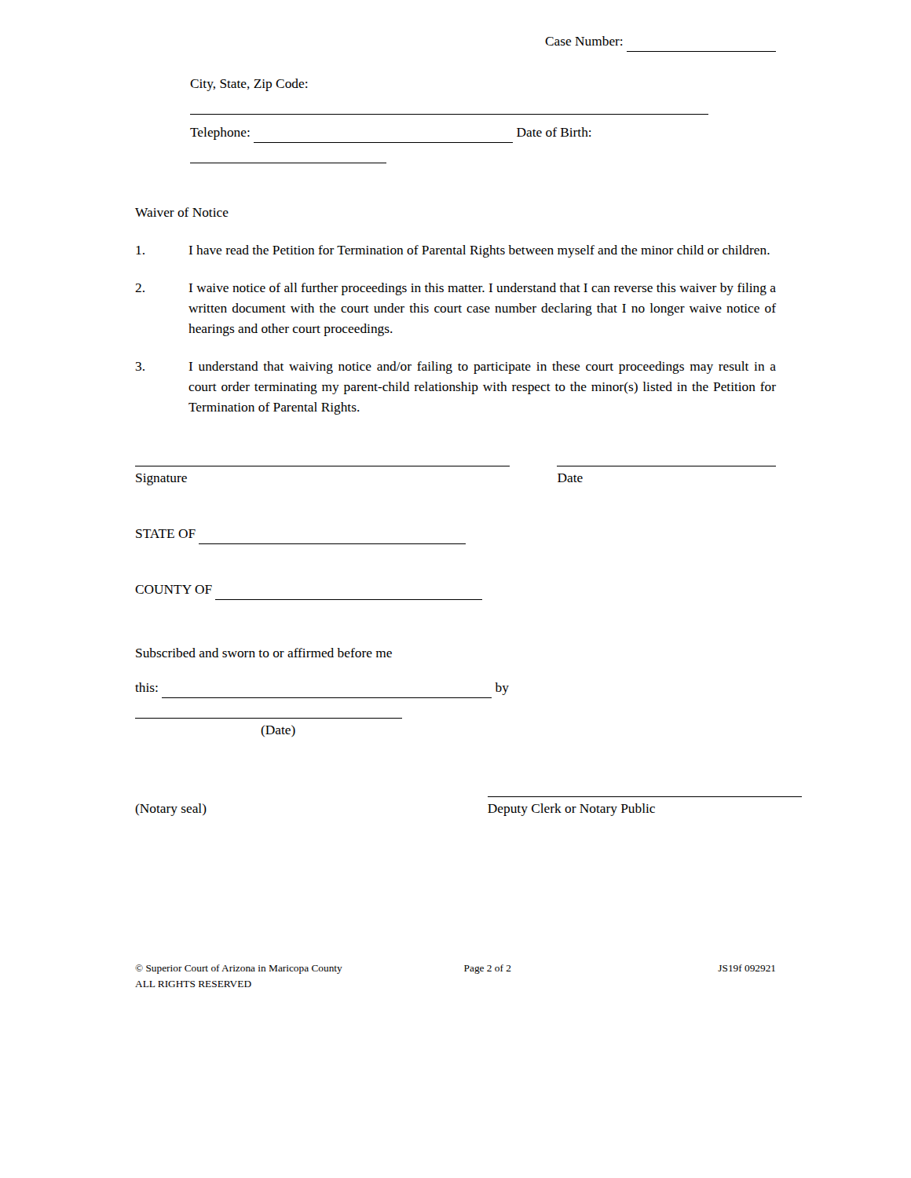Case Number:
City, State, Zip Code:
Telephone: Date of Birth:
Waiver of Notice
I have read the Petition for Termination of Parental Rights between myself and the minor child or children.
I waive notice of all further proceedings in this matter. I understand that I can reverse this waiver by filing a written document with the court under this court case number declaring that I no longer waive notice of hearings and other court proceedings.
I understand that waiving notice and/or failing to participate in these court proceedings may result in a court order terminating my parent-child relationship with respect to the minor(s) listed in the Petition for Termination of Parental Rights.
Signature
Date
STATE OF
COUNTY OF
Subscribed and sworn to or affirmed before me
this: by
(Date)
(Notary seal)
Deputy Clerk or Notary Public
© Superior Court of Arizona in Maricopa County
ALL RIGHTS RESERVED
Page 2 of 2
JS19f 092921